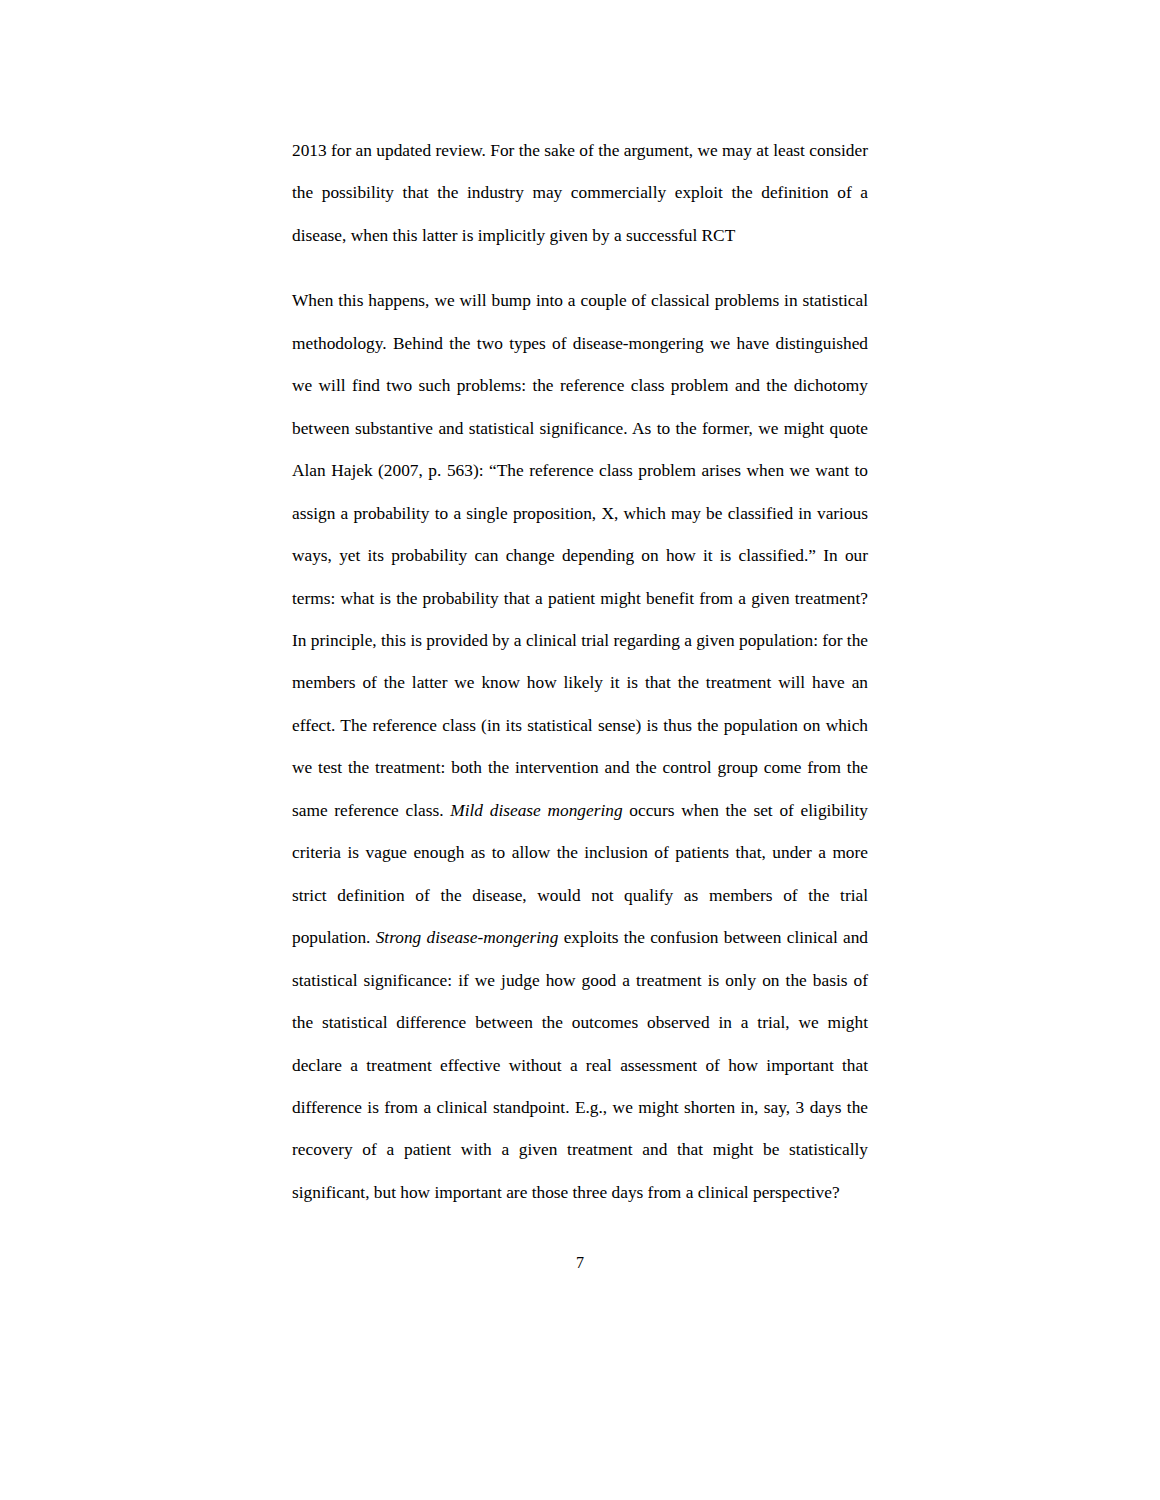2013 for an updated review. For the sake of the argument, we may at least consider the possibility that the industry may commercially exploit the definition of a disease, when this latter is implicitly given by a successful RCT
When this happens, we will bump into a couple of classical problems in statistical methodology. Behind the two types of disease-mongering we have distinguished we will find two such problems: the reference class problem and the dichotomy between substantive and statistical significance. As to the former, we might quote Alan Hajek (2007, p. 563): “The reference class problem arises when we want to assign a probability to a single proposition, X, which may be classified in various ways, yet its probability can change depending on how it is classified.” In our terms: what is the probability that a patient might benefit from a given treatment? In principle, this is provided by a clinical trial regarding a given population: for the members of the latter we know how likely it is that the treatment will have an effect. The reference class (in its statistical sense) is thus the population on which we test the treatment: both the intervention and the control group come from the same reference class. Mild disease mongering occurs when the set of eligibility criteria is vague enough as to allow the inclusion of patients that, under a more strict definition of the disease, would not qualify as members of the trial population. Strong disease-mongering exploits the confusion between clinical and statistical significance: if we judge how good a treatment is only on the basis of the statistical difference between the outcomes observed in a trial, we might declare a treatment effective without a real assessment of how important that difference is from a clinical standpoint. E.g., we might shorten in, say, 3 days the recovery of a patient with a given treatment and that might be statistically significant, but how important are those three days from a clinical perspective?
7